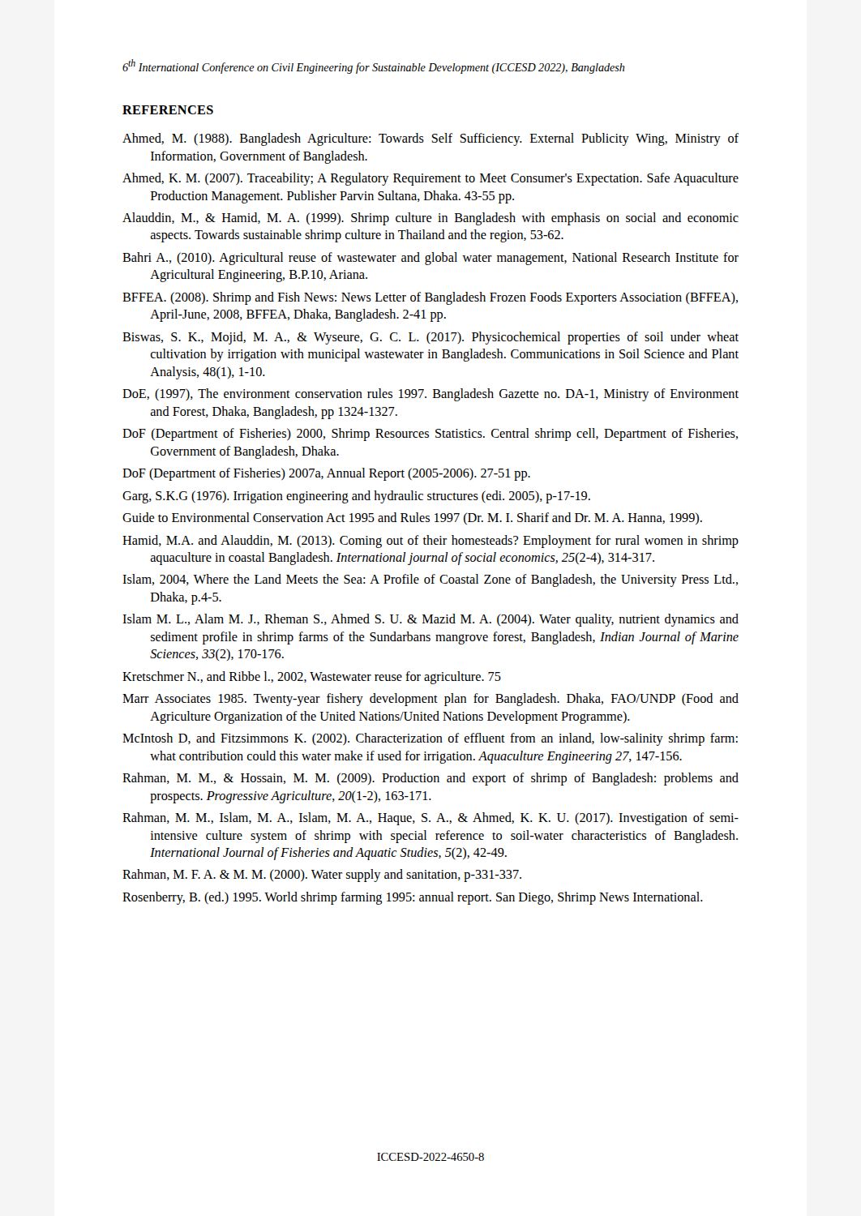6th International Conference on Civil Engineering for Sustainable Development (ICCESD 2022), Bangladesh
REFERENCES
Ahmed, M. (1988). Bangladesh Agriculture: Towards Self Sufficiency. External Publicity Wing, Ministry of Information, Government of Bangladesh.
Ahmed, K. M. (2007). Traceability; A Regulatory Requirement to Meet Consumer's Expectation. Safe Aquaculture Production Management. Publisher Parvin Sultana, Dhaka. 43-55 pp.
Alauddin, M., & Hamid, M. A. (1999). Shrimp culture in Bangladesh with emphasis on social and economic aspects. Towards sustainable shrimp culture in Thailand and the region, 53-62.
Bahri A., (2010). Agricultural reuse of wastewater and global water management, National Research Institute for Agricultural Engineering, B.P.10, Ariana.
BFFEA. (2008). Shrimp and Fish News: News Letter of Bangladesh Frozen Foods Exporters Association (BFFEA), April-June, 2008, BFFEA, Dhaka, Bangladesh. 2-41 pp.
Biswas, S. K., Mojid, M. A., & Wyseure, G. C. L. (2017). Physicochemical properties of soil under wheat cultivation by irrigation with municipal wastewater in Bangladesh. Communications in Soil Science and Plant Analysis, 48(1), 1-10.
DoE, (1997), The environment conservation rules 1997. Bangladesh Gazette no. DA-1, Ministry of Environment and Forest, Dhaka, Bangladesh, pp 1324-1327.
DoF (Department of Fisheries) 2000, Shrimp Resources Statistics. Central shrimp cell, Department of Fisheries, Government of Bangladesh, Dhaka.
DoF (Department of Fisheries) 2007a, Annual Report (2005-2006). 27-51 pp.
Garg, S.K.G (1976). Irrigation engineering and hydraulic structures (edi. 2005), p-17-19.
Guide to Environmental Conservation Act 1995 and Rules 1997 (Dr. M. I. Sharif and Dr. M. A. Hanna, 1999).
Hamid, M.A. and Alauddin, M. (2013). Coming out of their homesteads? Employment for rural women in shrimp aquaculture in coastal Bangladesh. International journal of social economics, 25(2-4), 314-317.
Islam, 2004, Where the Land Meets the Sea: A Profile of Coastal Zone of Bangladesh, the University Press Ltd., Dhaka, p.4-5.
Islam M. L., Alam M. J., Rheman S., Ahmed S. U. & Mazid M. A. (2004). Water quality, nutrient dynamics and sediment profile in shrimp farms of the Sundarbans mangrove forest, Bangladesh, Indian Journal of Marine Sciences, 33(2), 170-176.
Kretschmer N., and Ribbe l., 2002, Wastewater reuse for agriculture. 75
Marr Associates 1985. Twenty-year fishery development plan for Bangladesh. Dhaka, FAO/UNDP (Food and Agriculture Organization of the United Nations/United Nations Development Programme).
McIntosh D, and Fitzsimmons K. (2002). Characterization of effluent from an inland, low-salinity shrimp farm: what contribution could this water make if used for irrigation. Aquaculture Engineering 27, 147-156.
Rahman, M. M., & Hossain, M. M. (2009). Production and export of shrimp of Bangladesh: problems and prospects. Progressive Agriculture, 20(1-2), 163-171.
Rahman, M. M., Islam, M. A., Islam, M. A., Haque, S. A., & Ahmed, K. K. U. (2017). Investigation of semi-intensive culture system of shrimp with special reference to soil-water characteristics of Bangladesh. International Journal of Fisheries and Aquatic Studies, 5(2), 42-49.
Rahman, M. F. A. & M. M. (2000). Water supply and sanitation, p-331-337.
Rosenberry, B. (ed.) 1995. World shrimp farming 1995: annual report. San Diego, Shrimp News International.
ICCESD-2022-4650-8